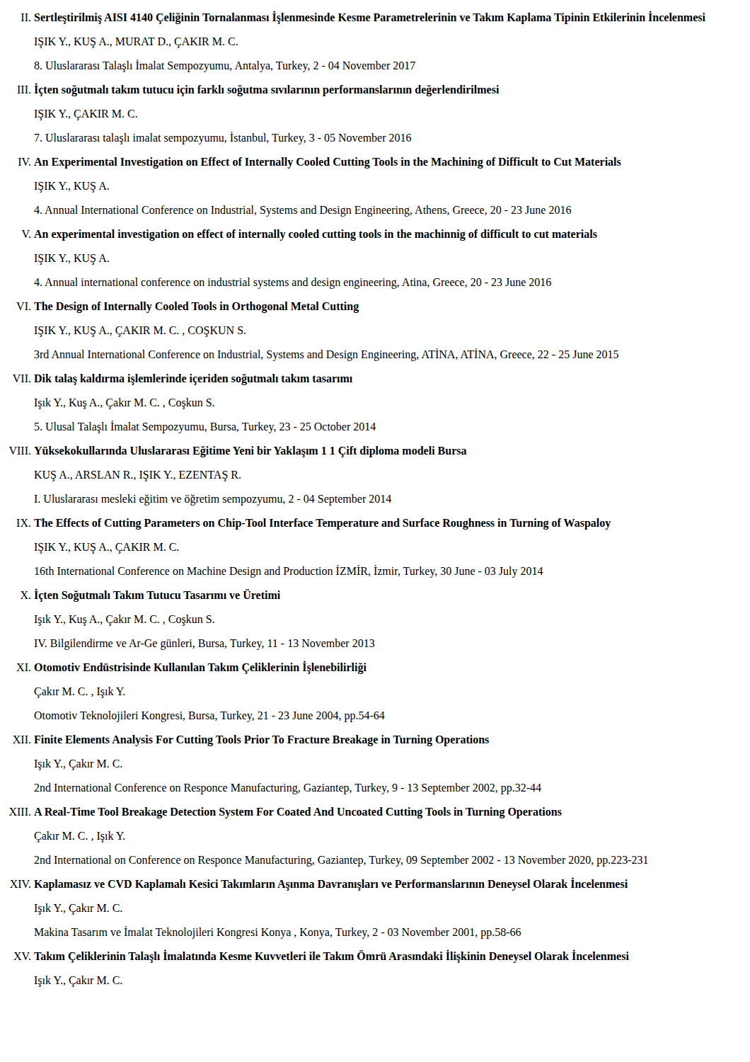Sertleştirilmiş AISI 4140 Çeliğinin Tornalanması İşlenmesinde Kesme Parametrelerinin ve Takım Kaplama Tipinin Etkilerinin İncelenmesi
IŞIK Y., KUŞ A., MURAT D., ÇAKIR M. C.
8. Uluslararası Talaşlı İmalat Sempozyumu, Antalya, Turkey, 2 - 04 November 2017
İçten soğutmalı takım tutucu için farklı soğutma sıvılarının performanslarının değerlendirilmesi
IŞIK Y., ÇAKIR M. C.
7. Uluslararası talaşlı imalat sempozyumu, İstanbul, Turkey, 3 - 05 November 2016
An Experimental Investigation on Effect of Internally Cooled Cutting Tools in the Machining of Difficult to Cut Materials
IŞIK Y., KUŞ A.
4. Annual International Conference on Industrial, Systems and Design Engineering, Athens, Greece, 20 - 23 June 2016
An experimental investigation on effect of internally cooled cutting tools in the machinnig of difficult to cut materials
IŞIK Y., KUŞ A.
4. Annual international conference on industrial systems and design engineering, Atina, Greece, 20 - 23 June 2016
The Design of Internally Cooled Tools in Orthogonal Metal Cutting
IŞIK Y., KUŞ A., ÇAKIR M. C. , COŞKUN S.
3rd Annual International Conference on Industrial, Systems and Design Engineering, ATİNA, ATİNA, Greece, 22 - 25 June 2015
Dik talaş kaldırma işlemlerinde içeriden soğutmalı takım tasarımı
Işık Y., Kuş A., Çakır M. C. , Coşkun S.
5. Ulusal Talaşlı İmalat Sempozyumu, Bursa, Turkey, 23 - 25 October 2014
Yüksekokullarında Uluslararası Eğitime Yeni bir Yaklaşım 1 1 Çift diploma modeli Bursa
KUŞ A., ARSLAN R., IŞIK Y., EZENTAŞ R.
I. Uluslararası mesleki eğitim ve öğretim sempozyumu, 2 - 04 September 2014
The Effects of Cutting Parameters on Chip-Tool Interface Temperature and Surface Roughness in Turning of Waspaloy
IŞIK Y., KUŞ A., ÇAKIR M. C.
16th International Conference on Machine Design and Production İZMİR, İzmir, Turkey, 30 June - 03 July 2014
İçten Soğutmalı Takım Tutucu Tasarımı ve Üretimi
Işık Y., Kuş A., Çakır M. C. , Coşkun S.
IV. Bilgilendirme ve Ar-Ge günleri, Bursa, Turkey, 11 - 13 November 2013
Otomotiv Endüstrisinde Kullanılan Takım Çeliklerinin İşlenebilirliği
Çakır M. C. , Işık Y.
Otomotiv Teknolojileri Kongresi, Bursa, Turkey, 21 - 23 June 2004, pp.54-64
Finite Elements Analysis For Cutting Tools Prior To Fracture Breakage in Turning Operations
Işık Y., Çakır M. C.
2nd International Conference on Responce Manufacturing, Gaziantep, Turkey, 9 - 13 September 2002, pp.32-44
A Real-Time Tool Breakage Detection System For Coated And Uncoated Cutting Tools in Turning Operations
Çakır M. C. , Işık Y.
2nd International on Conference on Responce Manufacturing, Gaziantep, Turkey, 09 September 2002 - 13 November 2020, pp.223-231
Kaplamasız ve CVD Kaplamalı Kesici Takımların Aşınma Davranışları ve Performanslarının Deneysel Olarak İncelenmesi
Işık Y., Çakır M. C.
Makina Tasarım ve İmalat Teknolojileri Kongresi Konya , Konya, Turkey, 2 - 03 November 2001, pp.58-66
Takım Çeliklerinin Talaşlı İmalatında Kesme Kuvvetleri ile Takım Ömrü Arasındaki İlişkinin Deneysel Olarak İncelenmesi
Işık Y., Çakır M. C.